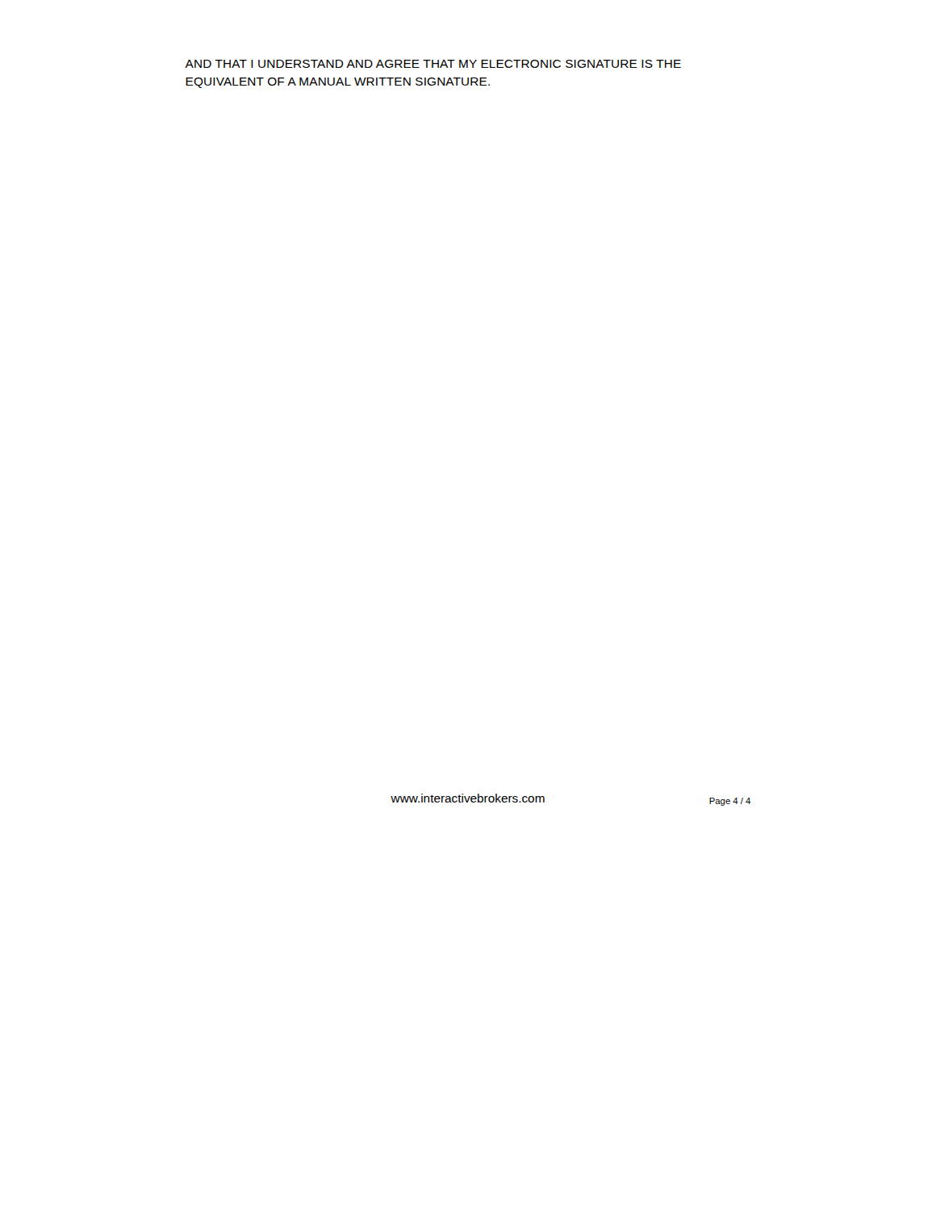AND THAT I UNDERSTAND AND AGREE THAT MY ELECTRONIC SIGNATURE IS THE EQUIVALENT OF A MANUAL WRITTEN SIGNATURE.
www.interactivebrokers.com Page 4 / 4